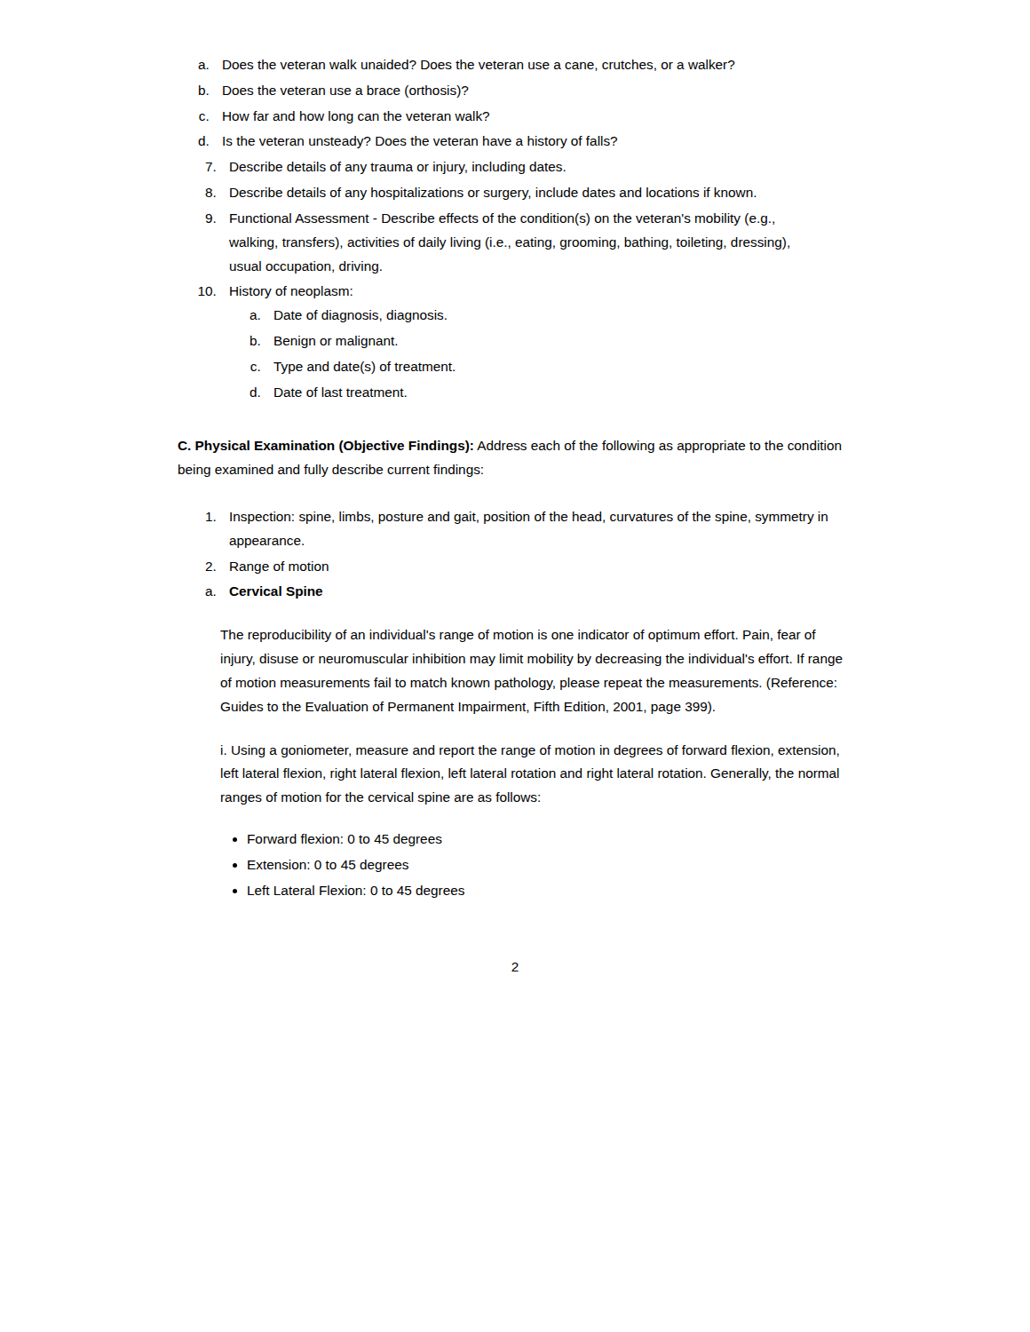Does the veteran walk unaided? Does the veteran use a cane, crutches, or a walker?
Does the veteran use a brace (orthosis)?
How far and how long can the veteran walk?
Is the veteran unsteady? Does the veteran have a history of falls?
Describe details of any trauma or injury, including dates.
Describe details of any hospitalizations or surgery, include dates and locations if known.
Functional Assessment - Describe effects of the condition(s) on the veteran's mobility (e.g.,
walking, transfers), activities of daily living (i.e., eating, grooming, bathing, toileting, dressing),
usual occupation, driving.
History of neoplasm:
Date of diagnosis, diagnosis.
Benign or malignant.
Type and date(s) of treatment.
Date of last treatment.
C. Physical Examination (Objective Findings): Address each of the following as appropriate to the condition being examined and fully describe current findings:
Inspection: spine, limbs, posture and gait, position of the head, curvatures of the spine, symmetry in appearance.
Range of motion
Cervical Spine
The reproducibility of an individual's range of motion is one indicator of optimum effort. Pain, fear of injury, disuse or neuromuscular inhibition may limit mobility by decreasing the individual's effort. If range of motion measurements fail to match known pathology, please repeat the measurements. (Reference: Guides to the Evaluation of Permanent Impairment, Fifth Edition, 2001, page 399).
i. Using a goniometer, measure and report the range of motion in degrees of forward flexion, extension, left lateral flexion, right lateral flexion, left lateral rotation and right lateral rotation. Generally, the normal ranges of motion for the cervical spine are as follows:
Forward flexion: 0 to 45 degrees
Extension: 0 to 45 degrees
Left Lateral Flexion: 0 to 45 degrees
2